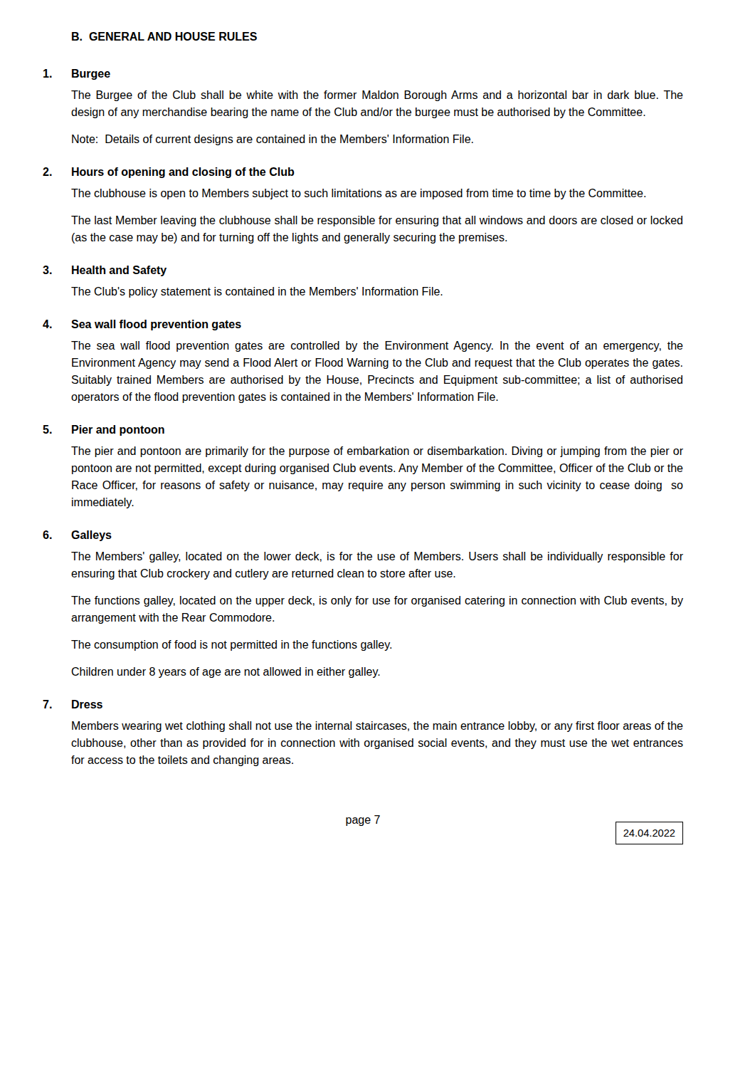B. GENERAL AND HOUSE RULES
1. Burgee
The Burgee of the Club shall be white with the former Maldon Borough Arms and a horizontal bar in dark blue. The design of any merchandise bearing the name of the Club and/or the burgee must be authorised by the Committee.
Note: Details of current designs are contained in the Members' Information File.
2. Hours of opening and closing of the Club
The clubhouse is open to Members subject to such limitations as are imposed from time to time by the Committee.
The last Member leaving the clubhouse shall be responsible for ensuring that all windows and doors are closed or locked (as the case may be) and for turning off the lights and generally securing the premises.
3. Health and Safety
The Club's policy statement is contained in the Members' Information File.
4. Sea wall flood prevention gates
The sea wall flood prevention gates are controlled by the Environment Agency. In the event of an emergency, the Environment Agency may send a Flood Alert or Flood Warning to the Club and request that the Club operates the gates. Suitably trained Members are authorised by the House, Precincts and Equipment sub-committee; a list of authorised operators of the flood prevention gates is contained in the Members' Information File.
5. Pier and pontoon
The pier and pontoon are primarily for the purpose of embarkation or disembarkation. Diving or jumping from the pier or pontoon are not permitted, except during organised Club events. Any Member of the Committee, Officer of the Club or the Race Officer, for reasons of safety or nuisance, may require any person swimming in such vicinity to cease doing so immediately.
6. Galleys
The Members' galley, located on the lower deck, is for the use of Members. Users shall be individually responsible for ensuring that Club crockery and cutlery are returned clean to store after use.
The functions galley, located on the upper deck, is only for use for organised catering in connection with Club events, by arrangement with the Rear Commodore.
The consumption of food is not permitted in the functions galley.
Children under 8 years of age are not allowed in either galley.
7. Dress
Members wearing wet clothing shall not use the internal staircases, the main entrance lobby, or any first floor areas of the clubhouse, other than as provided for in connection with organised social events, and they must use the wet entrances for access to the toilets and changing areas.
page 7 24.04.2022